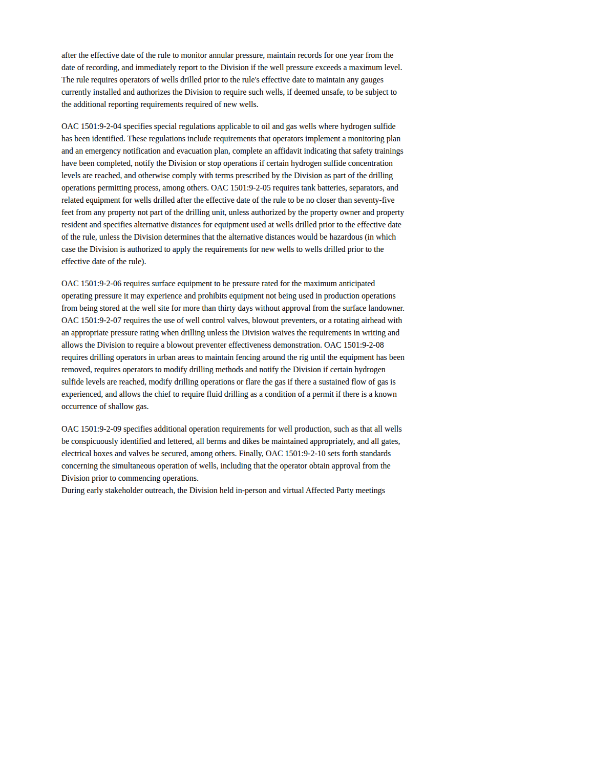after the effective date of the rule to monitor annular pressure, maintain records for one year from the date of recording, and immediately report to the Division if the well pressure exceeds a maximum level. The rule requires operators of wells drilled prior to the rule's effective date to maintain any gauges currently installed and authorizes the Division to require such wells, if deemed unsafe, to be subject to the additional reporting requirements required of new wells.
OAC 1501:9-2-04 specifies special regulations applicable to oil and gas wells where hydrogen sulfide has been identified. These regulations include requirements that operators implement a monitoring plan and an emergency notification and evacuation plan, complete an affidavit indicating that safety trainings have been completed, notify the Division or stop operations if certain hydrogen sulfide concentration levels are reached, and otherwise comply with terms prescribed by the Division as part of the drilling operations permitting process, among others. OAC 1501:9-2-05 requires tank batteries, separators, and related equipment for wells drilled after the effective date of the rule to be no closer than seventy-five feet from any property not part of the drilling unit, unless authorized by the property owner and property resident and specifies alternative distances for equipment used at wells drilled prior to the effective date of the rule, unless the Division determines that the alternative distances would be hazardous (in which case the Division is authorized to apply the requirements for new wells to wells drilled prior to the effective date of the rule).
OAC 1501:9-2-06 requires surface equipment to be pressure rated for the maximum anticipated operating pressure it may experience and prohibits equipment not being used in production operations from being stored at the well site for more than thirty days without approval from the surface landowner. OAC 1501:9-2-07 requires the use of well control valves, blowout preventers, or a rotating airhead with an appropriate pressure rating when drilling unless the Division waives the requirements in writing and allows the Division to require a blowout preventer effectiveness demonstration. OAC 1501:9-2-08 requires drilling operators in urban areas to maintain fencing around the rig until the equipment has been removed, requires operators to modify drilling methods and notify the Division if certain hydrogen sulfide levels are reached, modify drilling operations or flare the gas if there a sustained flow of gas is experienced, and allows the chief to require fluid drilling as a condition of a permit if there is a known occurrence of shallow gas.
OAC 1501:9-2-09 specifies additional operation requirements for well production, such as that all wells be conspicuously identified and lettered, all berms and dikes be maintained appropriately, and all gates, electrical boxes and valves be secured, among others. Finally, OAC 1501:9-2-10 sets forth standards concerning the simultaneous operation of wells, including that the operator obtain approval from the Division prior to commencing operations.
During early stakeholder outreach, the Division held in-person and virtual Affected Party meetings